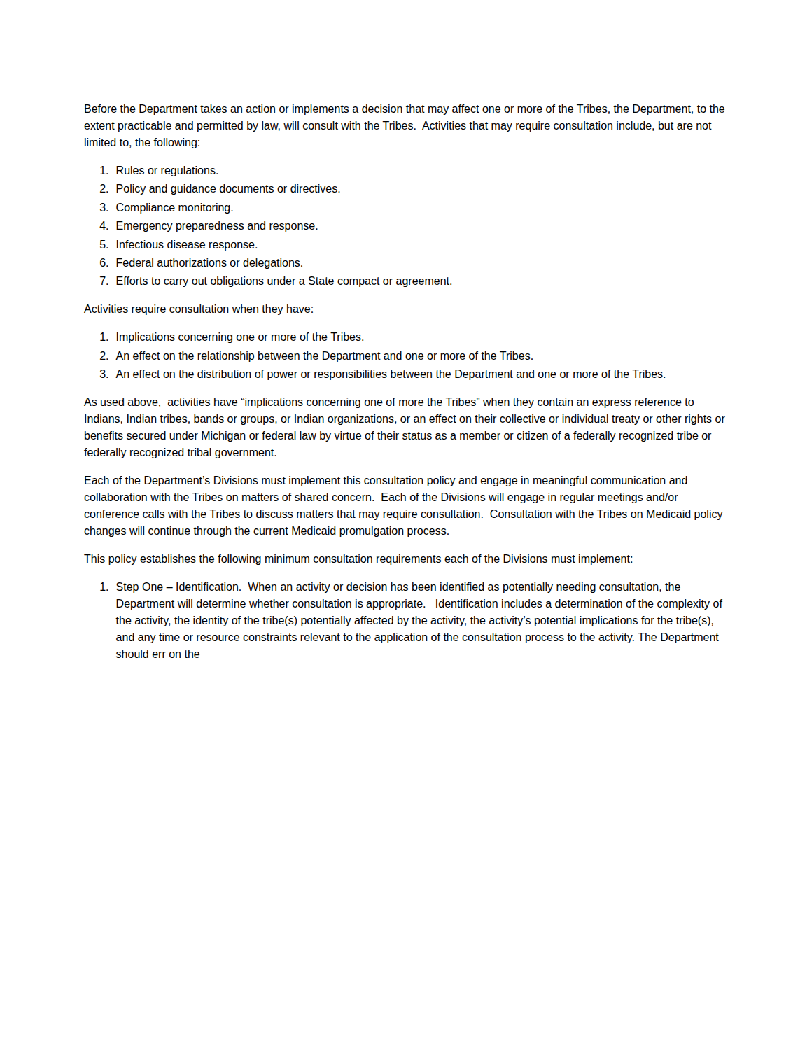Before the Department takes an action or implements a decision that may affect one or more of the Tribes, the Department, to the extent practicable and permitted by law, will consult with the Tribes. Activities that may require consultation include, but are not limited to, the following:
Rules or regulations.
Policy and guidance documents or directives.
Compliance monitoring.
Emergency preparedness and response.
Infectious disease response.
Federal authorizations or delegations.
Efforts to carry out obligations under a State compact or agreement.
Activities require consultation when they have:
Implications concerning one or more of the Tribes.
An effect on the relationship between the Department and one or more of the Tribes.
An effect on the distribution of power or responsibilities between the Department and one or more of the Tribes.
As used above, activities have “implications concerning one of more the Tribes” when they contain an express reference to Indians, Indian tribes, bands or groups, or Indian organizations, or an effect on their collective or individual treaty or other rights or benefits secured under Michigan or federal law by virtue of their status as a member or citizen of a federally recognized tribe or federally recognized tribal government.
Each of the Department’s Divisions must implement this consultation policy and engage in meaningful communication and collaboration with the Tribes on matters of shared concern. Each of the Divisions will engage in regular meetings and/or conference calls with the Tribes to discuss matters that may require consultation. Consultation with the Tribes on Medicaid policy changes will continue through the current Medicaid promulgation process.
This policy establishes the following minimum consultation requirements each of the Divisions must implement:
Step One – Identification. When an activity or decision has been identified as potentially needing consultation, the Department will determine whether consultation is appropriate. Identification includes a determination of the complexity of the activity, the identity of the tribe(s) potentially affected by the activity, the activity’s potential implications for the tribe(s), and any time or resource constraints relevant to the application of the consultation process to the activity. The Department should err on the